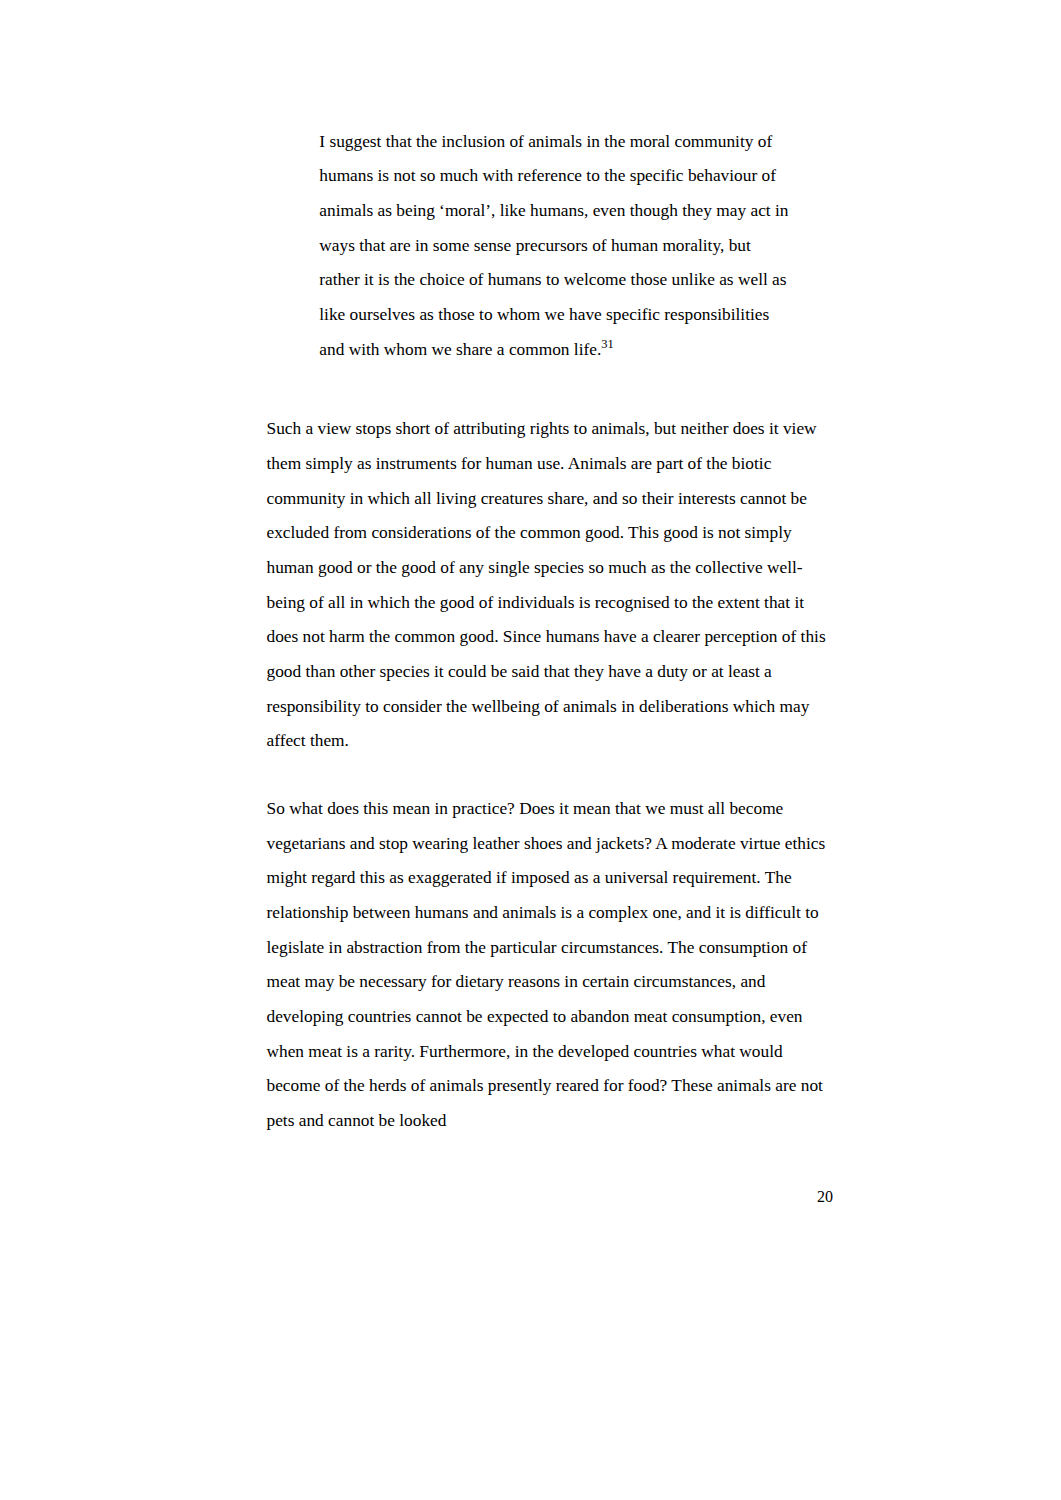I suggest that the inclusion of animals in the moral community of humans is not so much with reference to the specific behaviour of animals as being ‘moral’, like humans, even though they may act in ways that are in some sense precursors of human morality, but rather it is the choice of humans to welcome those unlike as well as like ourselves as those to whom we have specific responsibilities and with whom we share a common life.31
Such a view stops short of attributing rights to animals, but neither does it view them simply as instruments for human use. Animals are part of the biotic community in which all living creatures share, and so their interests cannot be excluded from considerations of the common good. This good is not simply human good or the good of any single species so much as the collective well-being of all in which the good of individuals is recognised to the extent that it does not harm the common good. Since humans have a clearer perception of this good than other species it could be said that they have a duty or at least a responsibility to consider the wellbeing of animals in deliberations which may affect them.
So what does this mean in practice? Does it mean that we must all become vegetarians and stop wearing leather shoes and jackets? A moderate virtue ethics might regard this as exaggerated if imposed as a universal requirement. The relationship between humans and animals is a complex one, and it is difficult to legislate in abstraction from the particular circumstances. The consumption of meat may be necessary for dietary reasons in certain circumstances, and developing countries cannot be expected to abandon meat consumption, even when meat is a rarity. Furthermore, in the developed countries what would become of the herds of animals presently reared for food? These animals are not pets and cannot be looked
20